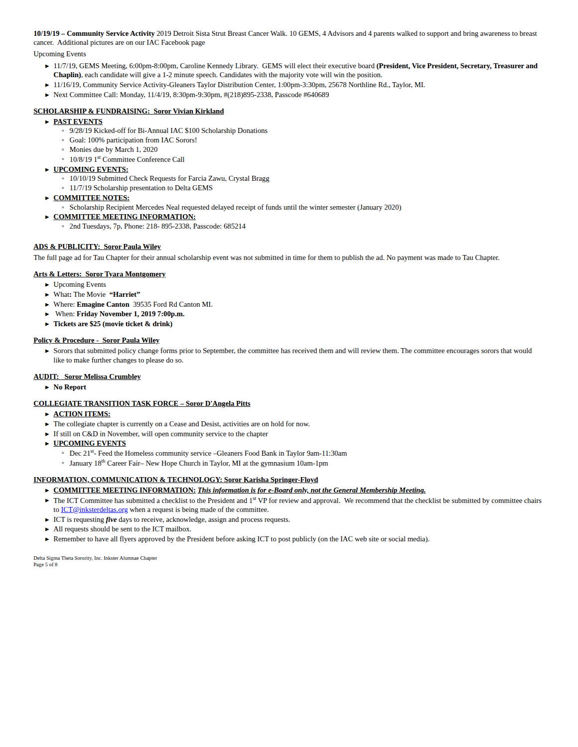10/19/19 – Community Service Activity 2019 Detroit Sista Strut Breast Cancer Walk. 10 GEMS, 4 Advisors and 4 parents walked to support and bring awareness to breast cancer. Additional pictures are on our IAC Facebook page
Upcoming Events
11/7/19, GEMS Meeting, 6:00pm-8:00pm, Caroline Kennedy Library. GEMS will elect their executive board (President, Vice President, Secretary, Treasurer and Chaplin), each candidate will give a 1-2 minute speech. Candidates with the majority vote will win the position.
11/16/19, Community Service Activity-Gleaners Taylor Distribution Center, 1:00pm-3:30pm, 25678 Northline Rd., Taylor, MI.
Next Committee Call: Monday, 11/4/19, 8:30pm-9:30pm, #(218)895-2338, Passcode #640689
SCHOLARSHIP & FUNDRAISING: Soror Vivian Kirkland
PAST EVENTS
9/28/19 Kicked-off for Bi-Annual IAC $100 Scholarship Donations
Goal: 100% participation from IAC Sorors!
Monies due by March 1, 2020
10/8/19 1st Committee Conference Call
UPCOMING EVENTS:
10/10/19 Submitted Check Requests for Farcia Zawu, Crystal Bragg
11/7/19 Scholarship presentation to Delta GEMS
COMMITTEE NOTES:
Scholarship Recipient Mercedes Neal requested delayed receipt of funds until the winter semester (January 2020)
COMMITTEE MEETING INFORMATION:
2nd Tuesdays, 7p, Phone: 218- 895-2338, Passcode: 685214
ADS & PUBLICITY: Soror Paula Wiley
The full page ad for Tau Chapter for their annual scholarship event was not submitted in time for them to publish the ad. No payment was made to Tau Chapter.
Arts & Letters: Soror Tyara Montgomery
Upcoming Events
What: The Movie “Harriet”
Where: Emagine Canton 39535 Ford Rd Canton MI.
When: Friday November 1, 2019 7:00p.m.
Tickets are $25 (movie ticket & drink)
Policy & Procedure - Soror Paula Wiley
Sorors that submitted policy change forms prior to September, the committee has received them and will review them. The committee encourages sorors that would like to make further changes to please do so.
AUDIT: Soror Melissa Crumbley
No Report
COLLEGIATE TRANSITION TASK FORCE – Soror D'Angela Pitts
ACTION ITEMS:
The collegiate chapter is currently on a Cease and Desist, activities are on hold for now.
If still on C&D in November, will open community service to the chapter
UPCOMING EVENTS
Dec 21st- Feed the Homeless community service –Gleaners Food Bank in Taylor 9am-11:30am
January 18th Career Fair– New Hope Church in Taylor, MI at the gymnasium 10am-1pm
INFORMATION, COMMUNICATION & TECHNOLOGY: Soror Karisha Springer-Floyd
COMMITTEE MEETING INFORMATION: This information is for e-Board only, not the General Membership Meeting.
The ICT Committee has submitted a checklist to the President and 1st VP for review and approval. We recommend that the checklist be submitted by committee chairs to ICT@inksterdeltas.org when a request is being made of the committee.
ICT is requesting five days to receive, acknowledge, assign and process requests.
All requests should be sent to the ICT mailbox.
Remember to have all flyers approved by the President before asking ICT to post publicly (on the IAC web site or social media).
Delta Sigma Theta Sorority, Inc. Inkster Alumnae Chapter
Page 5 of 8